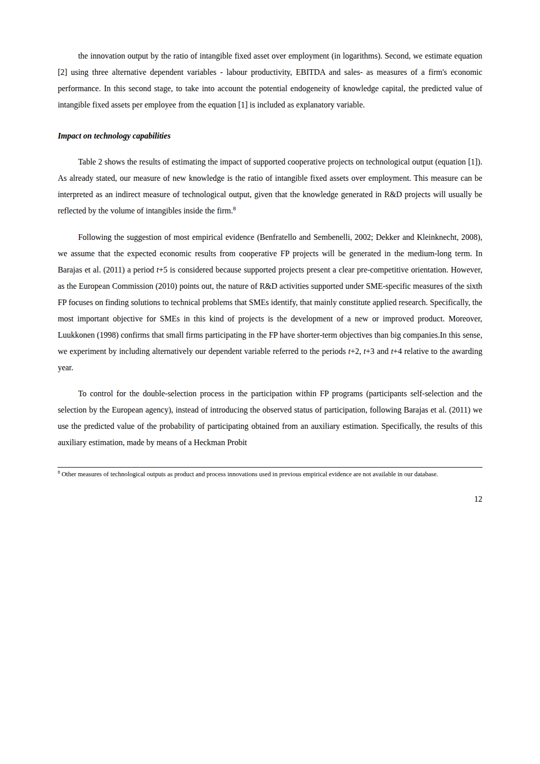the innovation output by the ratio of intangible fixed asset over employment (in logarithms). Second, we estimate equation [2] using three alternative dependent variables - labour productivity, EBITDA and sales- as measures of a firm's economic performance. In this second stage, to take into account the potential endogeneity of knowledge capital, the predicted value of intangible fixed assets per employee from the equation [1] is included as explanatory variable.
Impact on technology capabilities
Table 2 shows the results of estimating the impact of supported cooperative projects on technological output (equation [1]). As already stated, our measure of new knowledge is the ratio of intangible fixed assets over employment. This measure can be interpreted as an indirect measure of technological output, given that the knowledge generated in R&D projects will usually be reflected by the volume of intangibles inside the firm.8
Following the suggestion of most empirical evidence (Benfratello and Sembenelli, 2002; Dekker and Kleinknecht, 2008), we assume that the expected economic results from cooperative FP projects will be generated in the medium-long term. In Barajas et al. (2011) a period t+5 is considered because supported projects present a clear pre-competitive orientation. However, as the European Commission (2010) points out, the nature of R&D activities supported under SME-specific measures of the sixth FP focuses on finding solutions to technical problems that SMEs identify, that mainly constitute applied research. Specifically, the most important objective for SMEs in this kind of projects is the development of a new or improved product. Moreover, Luukkonen (1998) confirms that small firms participating in the FP have shorter-term objectives than big companies.In this sense, we experiment by including alternatively our dependent variable referred to the periods t+2, t+3 and t+4 relative to the awarding year.
To control for the double-selection process in the participation within FP programs (participants self-selection and the selection by the European agency), instead of introducing the observed status of participation, following Barajas et al. (2011) we use the predicted value of the probability of participating obtained from an auxiliary estimation. Specifically, the results of this auxiliary estimation, made by means of a Heckman Probit
8 Other measures of technological outputs as product and process innovations used in previous empirical evidence are not available in our database.
12